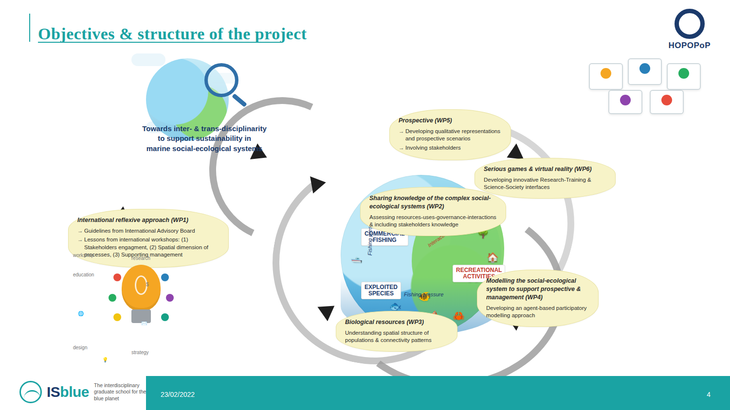Objectives & structure of the project
HOPOPoP
Towards inter- & trans-disciplinarity
to support sustainability in
marine social-ecological systems
🚢
🛥️
⛵
🐟
🐠
🦀
🌳
🏠
🚲
COMMERCIAL
FISHING
RECREATIONAL
ACTIVITIES
EXPLOITED
SPECIES
Fishing pressure
Fishing pressure
Interactions
International reflexive approach (WP1)
Guidelines from International Advisory Board
Lessons from international workshops: (1) Stakeholders engagment, (2) Spatial dimension of processes, (3) Supporting management
Sharing knowledge of the complex social-ecological systems (WP2)
Assessing resources-uses-governance-interactions & including stakeholders knowledge
Biological resources (WP3)
Understanding spatial structure of populations & connectivity patterns
Modelling the social-ecological system to support prospective & management (WP4)
Developing an agent-based participatory modelling approach
Prospective (WP5)
Developing qualitative representations and prospective scenarios
Involving stakeholders
Serious games & virtual reality (WP6)
Developing innovative Research-Training & Science-Society interfaces
workshop research education $ 🌐 ✉️ design strategy 💡
23/02/2022
4
ISblue
The interdisciplinary graduate school for the blue planet